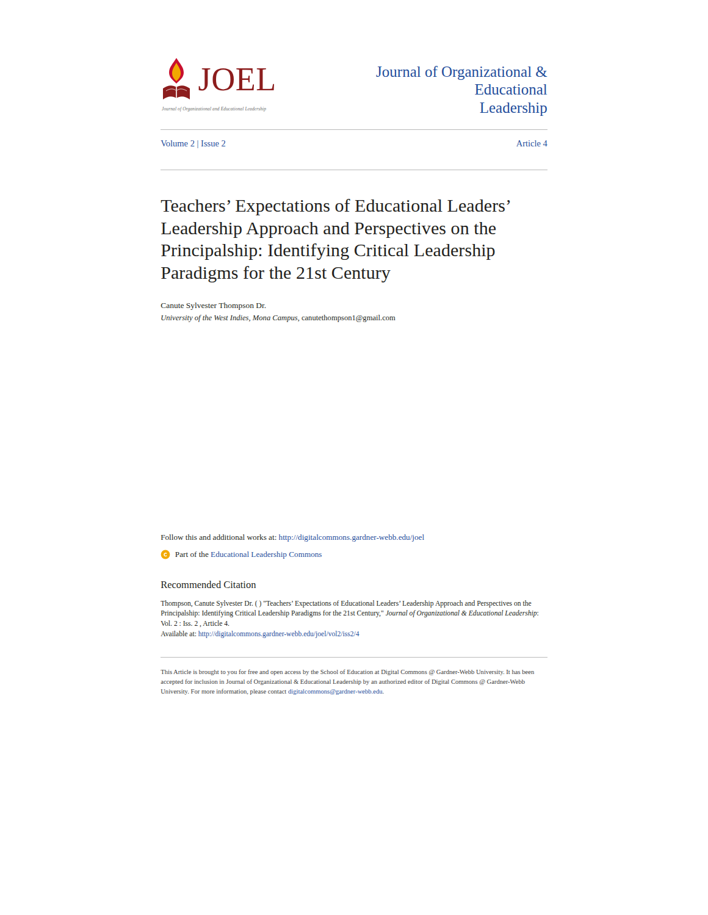JOEL
Journal of Organizational and Educational Leadership
Journal of Organizational & Educational
Leadership
Volume 2 | Issue 2
Article 4
Teachers’ Expectations of Educational Leaders’ Leadership Approach and Perspectives on the Principalship: Identifying Critical Leadership Paradigms for the 21st Century
Canute Sylvester Thompson Dr.
University of the West Indies, Mona Campus, canutethompson1@gmail.com
Follow this and additional works at: http://digitalcommons.gardner-webb.edu/joel
Part of the Educational Leadership Commons
Recommended Citation
Thompson, Canute Sylvester Dr. ( ) "Teachers’ Expectations of Educational Leaders’ Leadership Approach and Perspectives on the Principalship: Identifying Critical Leadership Paradigms for the 21st Century," Journal of Organizational & Educational Leadership: Vol. 2 : Iss. 2 , Article 4.
Available at: http://digitalcommons.gardner-webb.edu/joel/vol2/iss2/4
This Article is brought to you for free and open access by the School of Education at Digital Commons @ Gardner-Webb University. It has been accepted for inclusion in Journal of Organizational & Educational Leadership by an authorized editor of Digital Commons @ Gardner-Webb University. For more information, please contact digitalcommons@gardner-webb.edu.